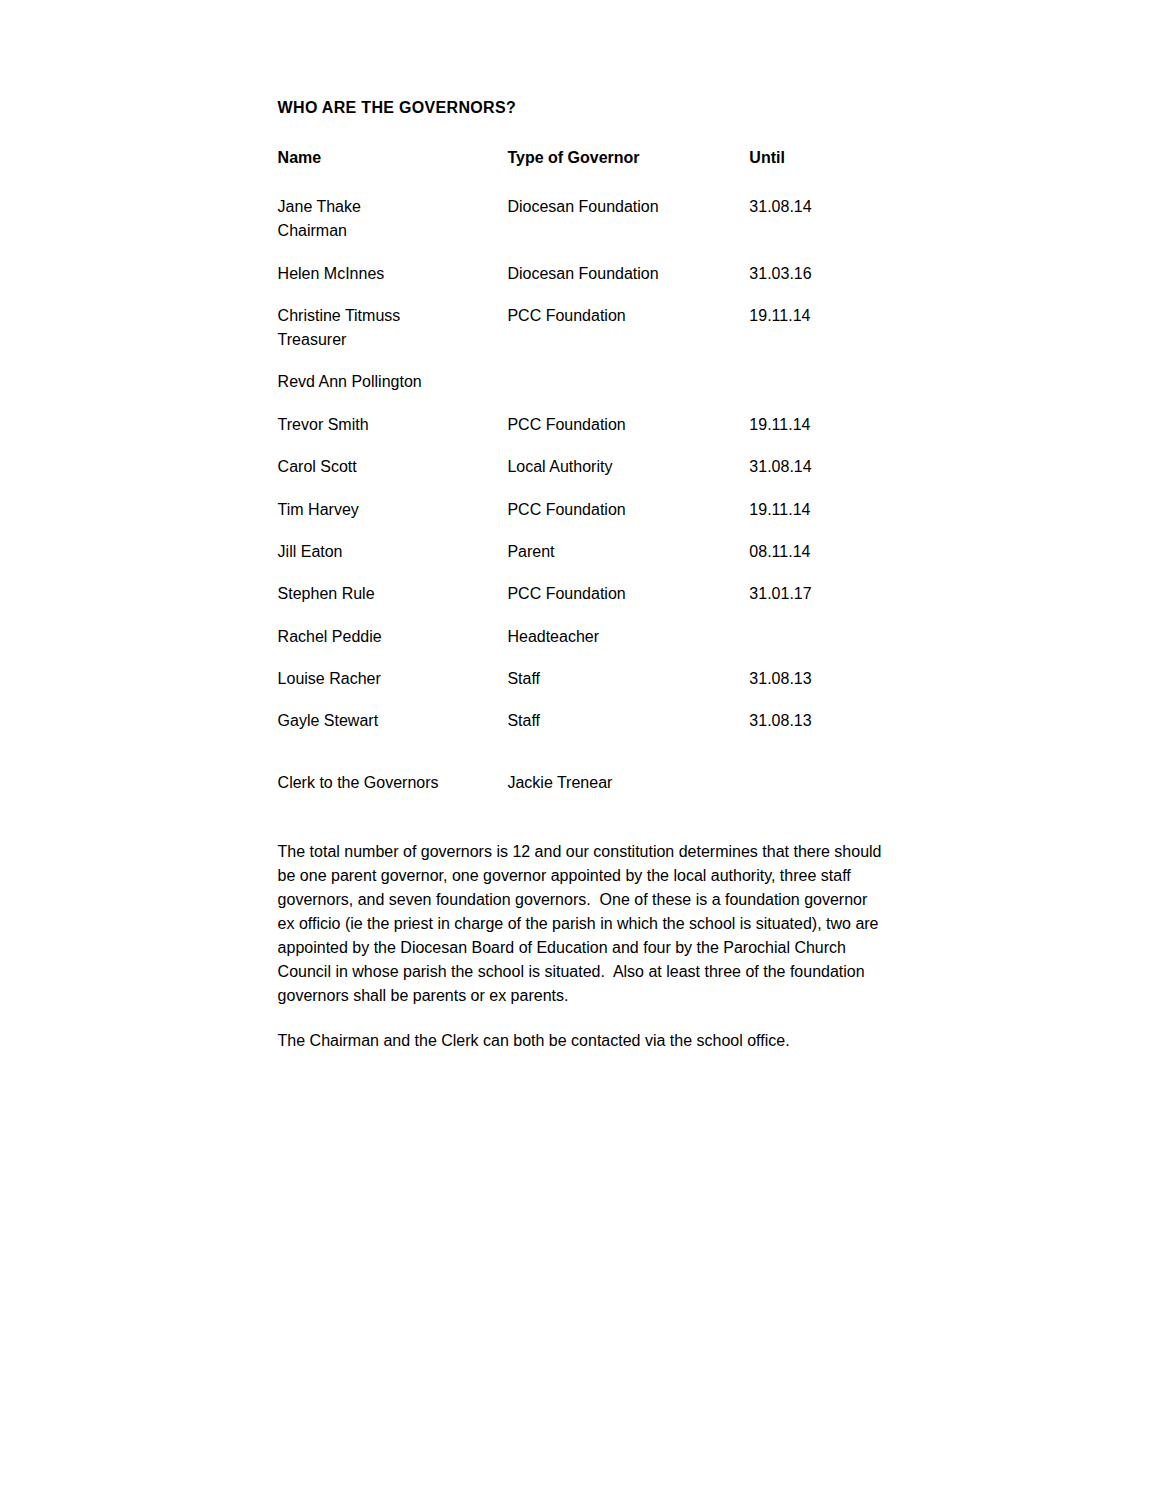WHO ARE THE GOVERNORS?
| Name | Type of Governor | Until |
| --- | --- | --- |
| Jane Thake Chairman | Diocesan Foundation | 31.08.14 |
| Helen McInnes | Diocesan Foundation | 31.03.16 |
| Christine Titmuss Treasurer | PCC Foundation | 19.11.14 |
| Revd Ann Pollington | | |
| Trevor Smith | PCC Foundation | 19.11.14 |
| Carol Scott | Local Authority | 31.08.14 |
| Tim Harvey | PCC Foundation | 19.11.14 |
| Jill Eaton | Parent | 08.11.14 |
| Stephen Rule | PCC Foundation | 31.01.17 |
| Rachel Peddie | Headteacher | |
| Louise Racher | Staff | 31.08.13 |
| Gayle Stewart | Staff | 31.08.13 |
| Clerk to the Governors | Jackie Trenear | |
The total number of governors is 12 and our constitution determines that there should be one parent governor, one governor appointed by the local authority, three staff governors, and seven foundation governors. One of these is a foundation governor ex officio (ie the priest in charge of the parish in which the school is situated), two are appointed by the Diocesan Board of Education and four by the Parochial Church Council in whose parish the school is situated. Also at least three of the foundation governors shall be parents or ex parents.
The Chairman and the Clerk can both be contacted via the school office.